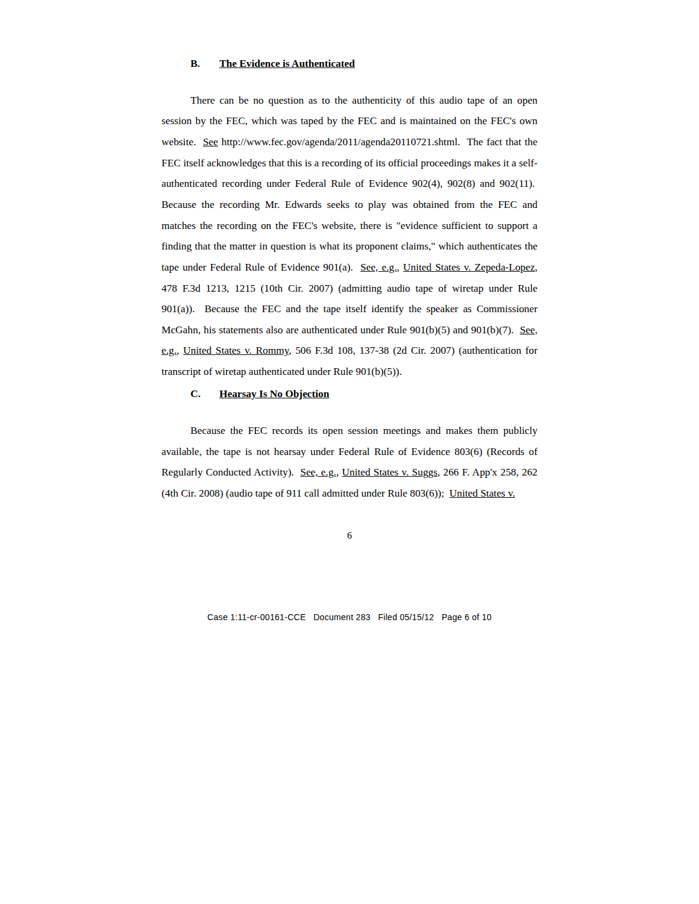B. The Evidence is Authenticated
There can be no question as to the authenticity of this audio tape of an open session by the FEC, which was taped by the FEC and is maintained on the FEC's own website. See http://www.fec.gov/agenda/2011/agenda20110721.shtml. The fact that the FEC itself acknowledges that this is a recording of its official proceedings makes it a self-authenticated recording under Federal Rule of Evidence 902(4), 902(8) and 902(11). Because the recording Mr. Edwards seeks to play was obtained from the FEC and matches the recording on the FEC's website, there is "evidence sufficient to support a finding that the matter in question is what its proponent claims," which authenticates the tape under Federal Rule of Evidence 901(a). See, e.g., United States v. Zepeda-Lopez, 478 F.3d 1213, 1215 (10th Cir. 2007) (admitting audio tape of wiretap under Rule 901(a)). Because the FEC and the tape itself identify the speaker as Commissioner McGahn, his statements also are authenticated under Rule 901(b)(5) and 901(b)(7). See, e.g., United States v. Rommy, 506 F.3d 108, 137-38 (2d Cir. 2007) (authentication for transcript of wiretap authenticated under Rule 901(b)(5)).
C. Hearsay Is No Objection
Because the FEC records its open session meetings and makes them publicly available, the tape is not hearsay under Federal Rule of Evidence 803(6) (Records of Regularly Conducted Activity). See, e.g., United States v. Suggs, 266 F. App'x 258, 262 (4th Cir. 2008) (audio tape of 911 call admitted under Rule 803(6)); United States v.
6
Case 1:11-cr-00161-CCE Document 283 Filed 05/15/12 Page 6 of 10